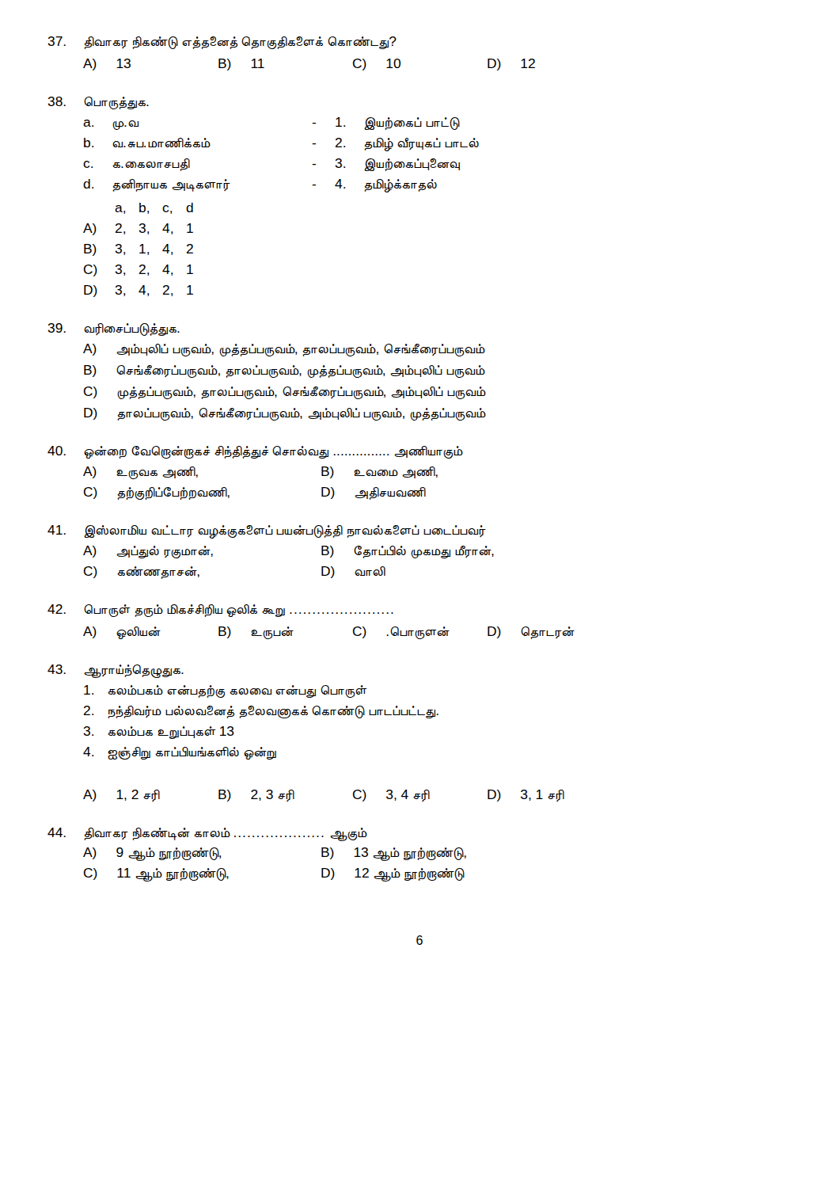37.
திவாகர நிகண்டு எத்தனைத் தொகுதிகளைக் கொண்டது?
A) 13
B) 11
C) 10
D) 12
38.
பொருத்துக.
| a. | மு.வ | - | 1. | இயற்கைப் பாட்டு |
| b. | வ.சுப.மாணிக்கம் | - | 2. | தமிழ் வீரயுகப் பாடல் |
| c. | க.கைலாசபதி | - | 3. | இயற்கைப்புனைவு |
| d. | தனிநாயக அடிகளார் | - | 4. | தமிழ்க்காதல் |
a, b, c, d
A) 2, 3, 4, 1
B) 3, 1, 4, 2
C) 3, 2, 4, 1
D) 3, 4, 2, 1
39.
வரிசைப்படுத்துக.
A) அம்புலிப் பருவம், முத்தப்பருவம், தாலப்பருவம், செங்கீரைப்பருவம்
B) செங்கீரைப்பருவம், தாலப்பருவம், முத்தப்பருவம், அம்புலிப் பருவம்
C) முத்தப்பருவம், தாலப்பருவம், செங்கீரைப்பருவம், அம்புலிப் பருவம்
D) தாலப்பருவம், செங்கீரைப்பருவம், அம்புலிப் பருவம், முத்தப்பருவம்
40.
ஒன்றை வேறொன்றாகச் சிந்தித்துச் சொல்வது ............... அணியாகும்
A) உருவக அணி,
B) உவமை அணி,
C) தற்குறிப்பேற்றவணி,
D) அதிசயவணி
41.
இஸ்லாமிய வட்டார வழக்குகளைப் பயன்படுத்தி நாவல்களைப் படைப்பவர்
A) அப்துல் ரகுமான்,
B) தோப்பில் முகமது மீரான்,
C) கண்ணதாசன்,
D) வாலி
42.
பொருள் தரும் மிகச்சிறிய ஒலிக் கூறு .......................
A) ஒலியன்
B) உருபன்
C) .பொருளன்
D) தொடரன்
43.
ஆராய்ந்தெழுதுக.
1.
கலம்பகம் என்பதற்கு கலவை என்பது பொருள்
2.
நந்திவர்ம பல்லவனைத் தலைவனாகக் கொண்டு பாடப்பட்டது.
3.
கலம்பக உறுப்புகள் 13
4.
ஐஞ்சிறு காப்பியங்களில் ஒன்று
A) 1, 2 சரி
B) 2, 3 சரி
C) 3, 4 சரி
D) 3, 1 சரி
44.
திவாகர நிகண்டின் காலம் .................... ஆகும்
A) 9 ஆம் நூற்றாண்டு,
B) 13 ஆம் நூற்றாண்டு,
C) 11 ஆம் நூற்றாண்டு,
D) 12 ஆம் நூற்றாண்டு
6